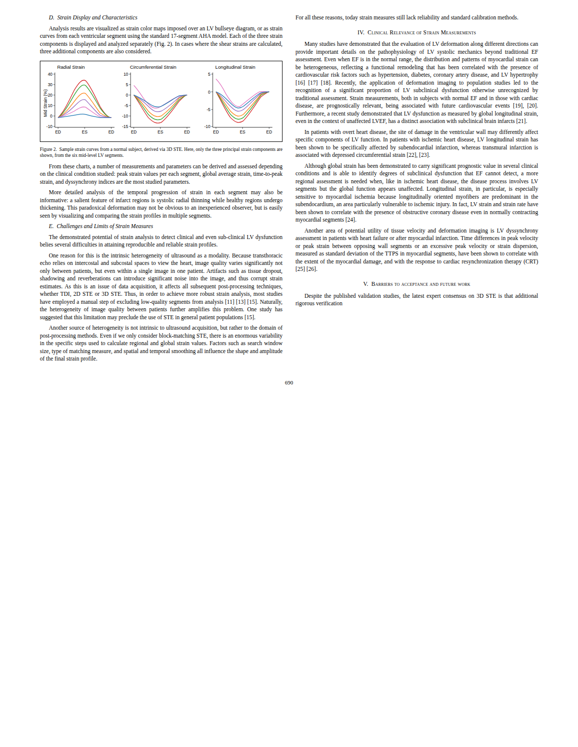D. Strain Display and Characteristics
Analysis results are visualized as strain color maps imposed over an LV bullseye diagram, or as strain curves from each ventricular segment using the standard 17-segment AHA model. Each of the three strain components is displayed and analyzed separately (Fig. 2). In cases where the shear strains are calculated, three additional components are also considered.
Radial Strain 40 30 20 10 0 -10 Mid Strain (%) ED ES ED Circumferential Strain 10 5 0 -5 -10 -15 ED ES ED Longitudinal Strain 5 0 -5 -10 ED ES ED
Figure 2. Sample strain curves from a normal subject, derived via 3D STE. Here, only the three principal strain components are shown, from the six mid-level LV segments.
From these charts, a number of measurements and parameters can be derived and assessed depending on the clinical condition studied: peak strain values per each segment, global average strain, time-to-peak strain, and dyssynchrony indices are the most studied parameters.
More detailed analysis of the temporal progression of strain in each segment may also be informative: a salient feature of infarct regions is systolic radial thinning while healthy regions undergo thickening. This paradoxical deformation may not be obvious to an inexperienced observer, but is easily seen by visualizing and comparing the strain profiles in multiple segments.
E. Challenges and Limits of Strain Measures
The demonstrated potential of strain analysis to detect clinical and even sub-clinical LV dysfunction belies several difficulties in attaining reproducible and reliable strain profiles.
One reason for this is the intrinsic heterogeneity of ultrasound as a modality. Because transthoracic echo relies on intercostal and subcostal spaces to view the heart, image quality varies significantly not only between patients, but even within a single image in one patient. Artifacts such as tissue dropout, shadowing and reverberations can introduce significant noise into the image, and thus corrupt strain estimates. As this is an issue of data acquisition, it affects all subsequent post-processing techniques, whether TDI, 2D STE or 3D STE. Thus, in order to achieve more robust strain analysis, most studies have employed a manual step of excluding low-quality segments from analysis [11] [13] [15]. Naturally, the heterogeneity of image quality between patients further amplifies this problem. One study has suggested that this limitation may preclude the use of STE in general patient populations [15].
Another source of heterogeneity is not intrinsic to ultrasound acquisition, but rather to the domain of post-processing methods. Even if we only consider block-matching STE, there is an enormous variability in the specific steps used to calculate regional and global strain values. Factors such as search window size, type of matching measure, and spatial and temporal smoothing all influence the shape and amplitude of the final strain profile.
For all these reasons, today strain measures still lack reliability and standard calibration methods.
IV. Clinical Relevance of Strain Measurements
Many studies have demonstrated that the evaluation of LV deformation along different directions can provide important details on the pathophysiology of LV systolic mechanics beyond traditional EF assessment. Even when EF is in the normal range, the distribution and patterns of myocardial strain can be heterogeneous, reflecting a functional remodeling that has been correlated with the presence of cardiovascular risk factors such as hypertension, diabetes, coronary artery disease, and LV hypertrophy [16] [17] [18]. Recently, the application of deformation imaging to population studies led to the recognition of a significant proportion of LV subclinical dysfunction otherwise unrecognized by traditional assessment. Strain measurements, both in subjects with normal EF and in those with cardiac disease, are prognostically relevant, being associated with future cardiovascular events [19], [20]. Furthermore, a recent study demonstrated that LV dysfunction as measured by global longitudinal strain, even in the context of unaffected LVEF, has a distinct association with subclinical brain infarcts [21].
In patients with overt heart disease, the site of damage in the ventricular wall may differently affect specific components of LV function. In patients with ischemic heart disease, LV longitudinal strain has been shown to be specifically affected by subendocardial infarction, whereas transmural infarction is associated with depressed circumferential strain [22], [23].
Although global strain has been demonstrated to carry significant prognostic value in several clinical conditions and is able to identify degrees of subclinical dysfunction that EF cannot detect, a more regional assessment is needed when, like in ischemic heart disease, the disease process involves LV segments but the global function appears unaffected. Longitudinal strain, in particular, is especially sensitive to myocardial ischemia because longitudinally oriented myofibers are predominant in the subendocardium, an area particularly vulnerable to ischemic injury. In fact, LV strain and strain rate have been shown to correlate with the presence of obstructive coronary disease even in normally contracting myocardial segments [24].
Another area of potential utility of tissue velocity and deformation imaging is LV dyssynchrony assessment in patients with heart failure or after myocardial infarction. Time differences in peak velocity or peak strain between opposing wall segments or an excessive peak velocity or strain dispersion, measured as standard deviation of the TTPS in myocardial segments, have been shown to correlate with the extent of the myocardial damage, and with the response to cardiac resynchronization therapy (CRT) [25] [26].
V. Barriers to acceptance and future work
Despite the published validation studies, the latest expert consensus on 3D STE is that additional rigorous verification
690